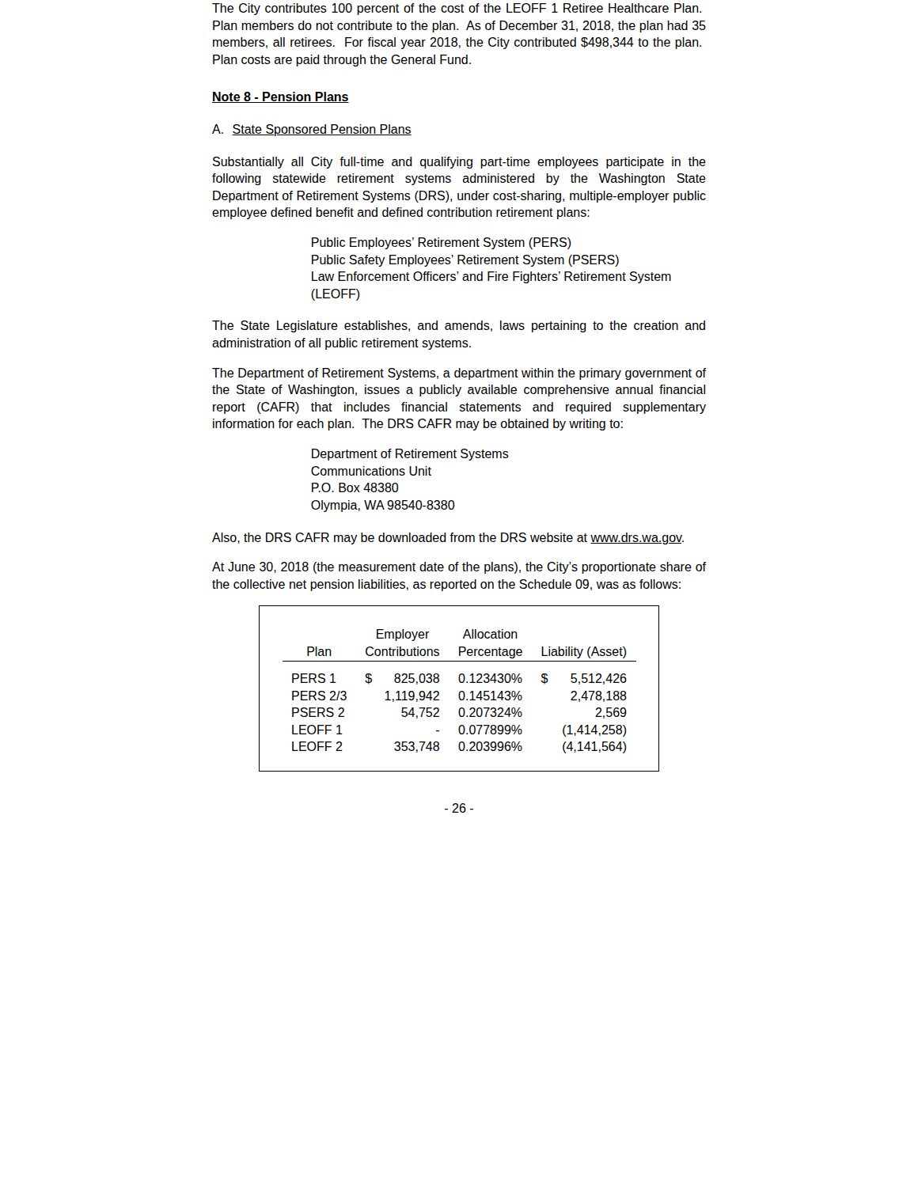The City contributes 100 percent of the cost of the LEOFF 1 Retiree Healthcare Plan. Plan members do not contribute to the plan. As of December 31, 2018, the plan had 35 members, all retirees. For fiscal year 2018, the City contributed $498,344 to the plan. Plan costs are paid through the General Fund.
Note 8 - Pension Plans
A. State Sponsored Pension Plans
Substantially all City full-time and qualifying part-time employees participate in the following statewide retirement systems administered by the Washington State Department of Retirement Systems (DRS), under cost-sharing, multiple-employer public employee defined benefit and defined contribution retirement plans:
Public Employees’ Retirement System (PERS)
Public Safety Employees’ Retirement System (PSERS)
Law Enforcement Officers’ and Fire Fighters’ Retirement System (LEOFF)
The State Legislature establishes, and amends, laws pertaining to the creation and administration of all public retirement systems.
The Department of Retirement Systems, a department within the primary government of the State of Washington, issues a publicly available comprehensive annual financial report (CAFR) that includes financial statements and required supplementary information for each plan. The DRS CAFR may be obtained by writing to:
Department of Retirement Systems
Communications Unit
P.O. Box 48380
Olympia, WA 98540-8380
Also, the DRS CAFR may be downloaded from the DRS website at www.drs.wa.gov.
At June 30, 2018 (the measurement date of the plans), the City’s proportionate share of the collective net pension liabilities, as reported on the Schedule 09, was as follows:
| | Employer | Allocation | |
| --- | --- | --- | --- |
| Plan | Contributions | Percentage | Liability (Asset) |
| PERS 1 | $ | 825,038 | 0.123430% | $ | 5,512,426 |
| PERS 2/3 | | 1,119,942 | 0.145143% | | 2,478,188 |
| PSERS 2 | | 54,752 | 0.207324% | | 2,569 |
| LEOFF 1 | | - | 0.077899% | | (1,414,258) |
| LEOFF 2 | | 353,748 | 0.203996% | | (4,141,564) |
- 26 -